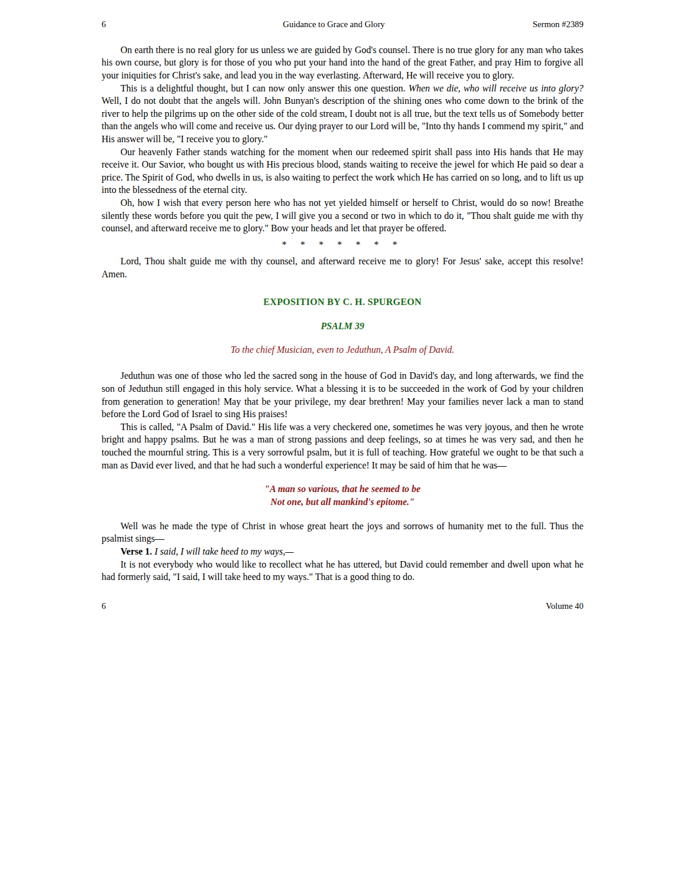6
Guidance to Grace and Glory
Sermon #2389
On earth there is no real glory for us unless we are guided by God's counsel. There is no true glory for any man who takes his own course, but glory is for those of you who put your hand into the hand of the great Father, and pray Him to forgive all your iniquities for Christ's sake, and lead you in the way everlasting. Afterward, He will receive you to glory.
This is a delightful thought, but I can now only answer this one question. When we die, who will receive us into glory? Well, I do not doubt that the angels will. John Bunyan's description of the shining ones who come down to the brink of the river to help the pilgrims up on the other side of the cold stream, I doubt not is all true, but the text tells us of Somebody better than the angels who will come and receive us. Our dying prayer to our Lord will be, "Into thy hands I commend my spirit," and His answer will be, "I receive you to glory."
Our heavenly Father stands watching for the moment when our redeemed spirit shall pass into His hands that He may receive it. Our Savior, who bought us with His precious blood, stands waiting to receive the jewel for which He paid so dear a price. The Spirit of God, who dwells in us, is also waiting to perfect the work which He has carried on so long, and to lift us up into the blessedness of the eternal city.
Oh, how I wish that every person here who has not yet yielded himself or herself to Christ, would do so now! Breathe silently these words before you quit the pew, I will give you a second or two in which to do it, "Thou shalt guide me with thy counsel, and afterward receive me to glory." Bow your heads and let that prayer be offered.
* * * * * * *
Lord, Thou shalt guide me with thy counsel, and afterward receive me to glory! For Jesus' sake, accept this resolve! Amen.
EXPOSITION BY C. H. SPURGEON
PSALM 39
To the chief Musician, even to Jeduthun, A Psalm of David.
Jeduthun was one of those who led the sacred song in the house of God in David's day, and long afterwards, we find the son of Jeduthun still engaged in this holy service. What a blessing it is to be succeeded in the work of God by your children from generation to generation! May that be your privilege, my dear brethren! May your families never lack a man to stand before the Lord God of Israel to sing His praises!
This is called, "A Psalm of David." His life was a very checkered one, sometimes he was very joyous, and then he wrote bright and happy psalms. But he was a man of strong passions and deep feelings, so at times he was very sad, and then he touched the mournful string. This is a very sorrowful psalm, but it is full of teaching. How grateful we ought to be that such a man as David ever lived, and that he had such a wonderful experience! It may be said of him that he was—
"A man so various, that he seemed to be
Not one, but all mankind's epitome."
Well was he made the type of Christ in whose great heart the joys and sorrows of humanity met to the full. Thus the psalmist sings—
Verse 1. I said, I will take heed to my ways,—
It is not everybody who would like to recollect what he has uttered, but David could remember and dwell upon what he had formerly said, "I said, I will take heed to my ways." That is a good thing to do.
6
Volume 40